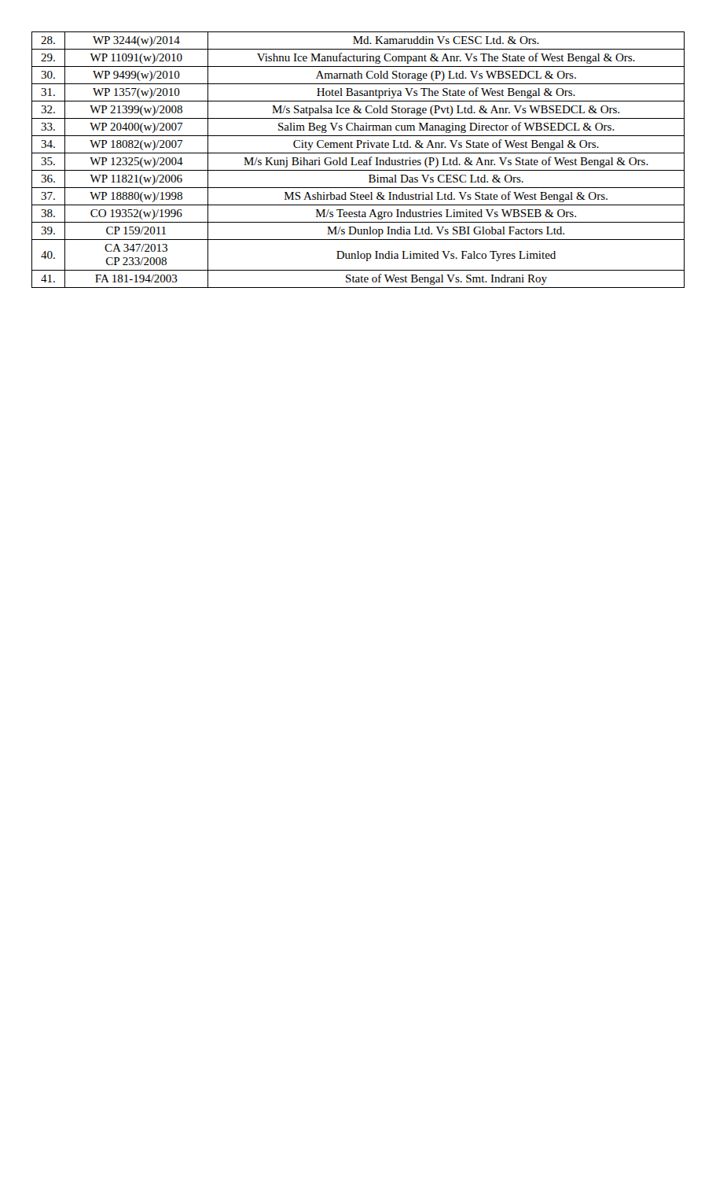| 28. | WP 3244(w)/2014 | Md. Kamaruddin Vs CESC Ltd. & Ors. |
| 29. | WP 11091(w)/2010 | Vishnu Ice Manufacturing Compant & Anr. Vs The State of West Bengal & Ors. |
| 30. | WP 9499(w)/2010 | Amarnath Cold Storage (P) Ltd. Vs WBSEDCL & Ors. |
| 31. | WP 1357(w)/2010 | Hotel Basantpriya Vs The State of West Bengal & Ors. |
| 32. | WP 21399(w)/2008 | M/s Satpalsa Ice & Cold Storage (Pvt) Ltd. & Anr. Vs WBSEDCL & Ors. |
| 33. | WP 20400(w)/2007 | Salim Beg Vs Chairman cum Managing Director of WBSEDCL & Ors. |
| 34. | WP 18082(w)/2007 | City Cement Private Ltd. & Anr. Vs State of West Bengal & Ors. |
| 35. | WP 12325(w)/2004 | M/s Kunj Bihari Gold Leaf Industries (P) Ltd. & Anr. Vs State of West Bengal & Ors. |
| 36. | WP 11821(w)/2006 | Bimal Das Vs CESC Ltd. & Ors. |
| 37. | WP 18880(w)/1998 | MS Ashirbad Steel & Industrial Ltd. Vs State of West Bengal & Ors. |
| 38. | CO 19352(w)/1996 | M/s Teesta Agro Industries Limited Vs WBSEB & Ors. |
| 39. | CP 159/2011 | M/s Dunlop India Ltd. Vs SBI Global Factors Ltd. |
| 40. | CA 347/2013 CP 233/2008 | Dunlop India Limited Vs. Falco Tyres Limited |
| 41. | FA 181-194/2003 | State of West Bengal Vs. Smt. Indrani Roy |